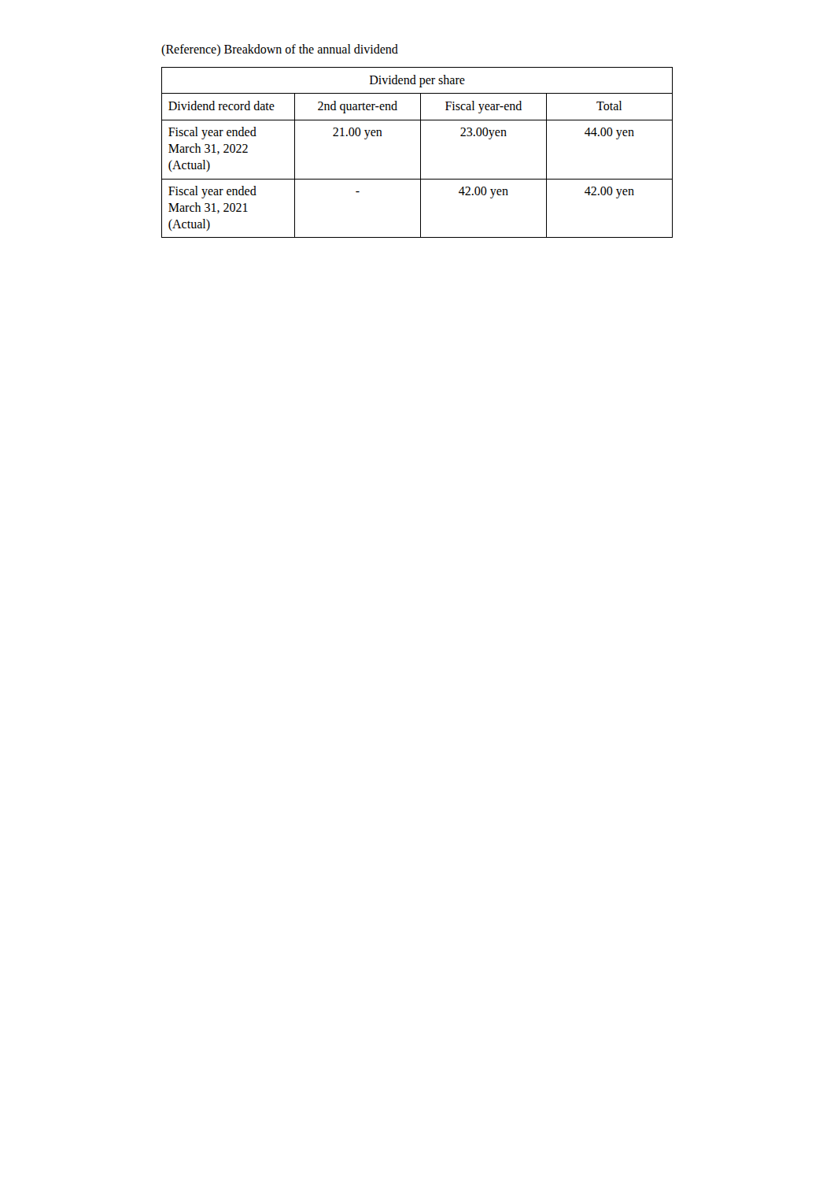(Reference) Breakdown of the annual dividend
| Dividend per share |
| Dividend record date | 2nd quarter-end | Fiscal year-end | Total |
| Fiscal year ended March 31, 2022 (Actual) | 21.00 yen | 23.00yen | 44.00 yen |
| Fiscal year ended March 31, 2021 (Actual) | - | 42.00 yen | 42.00 yen |